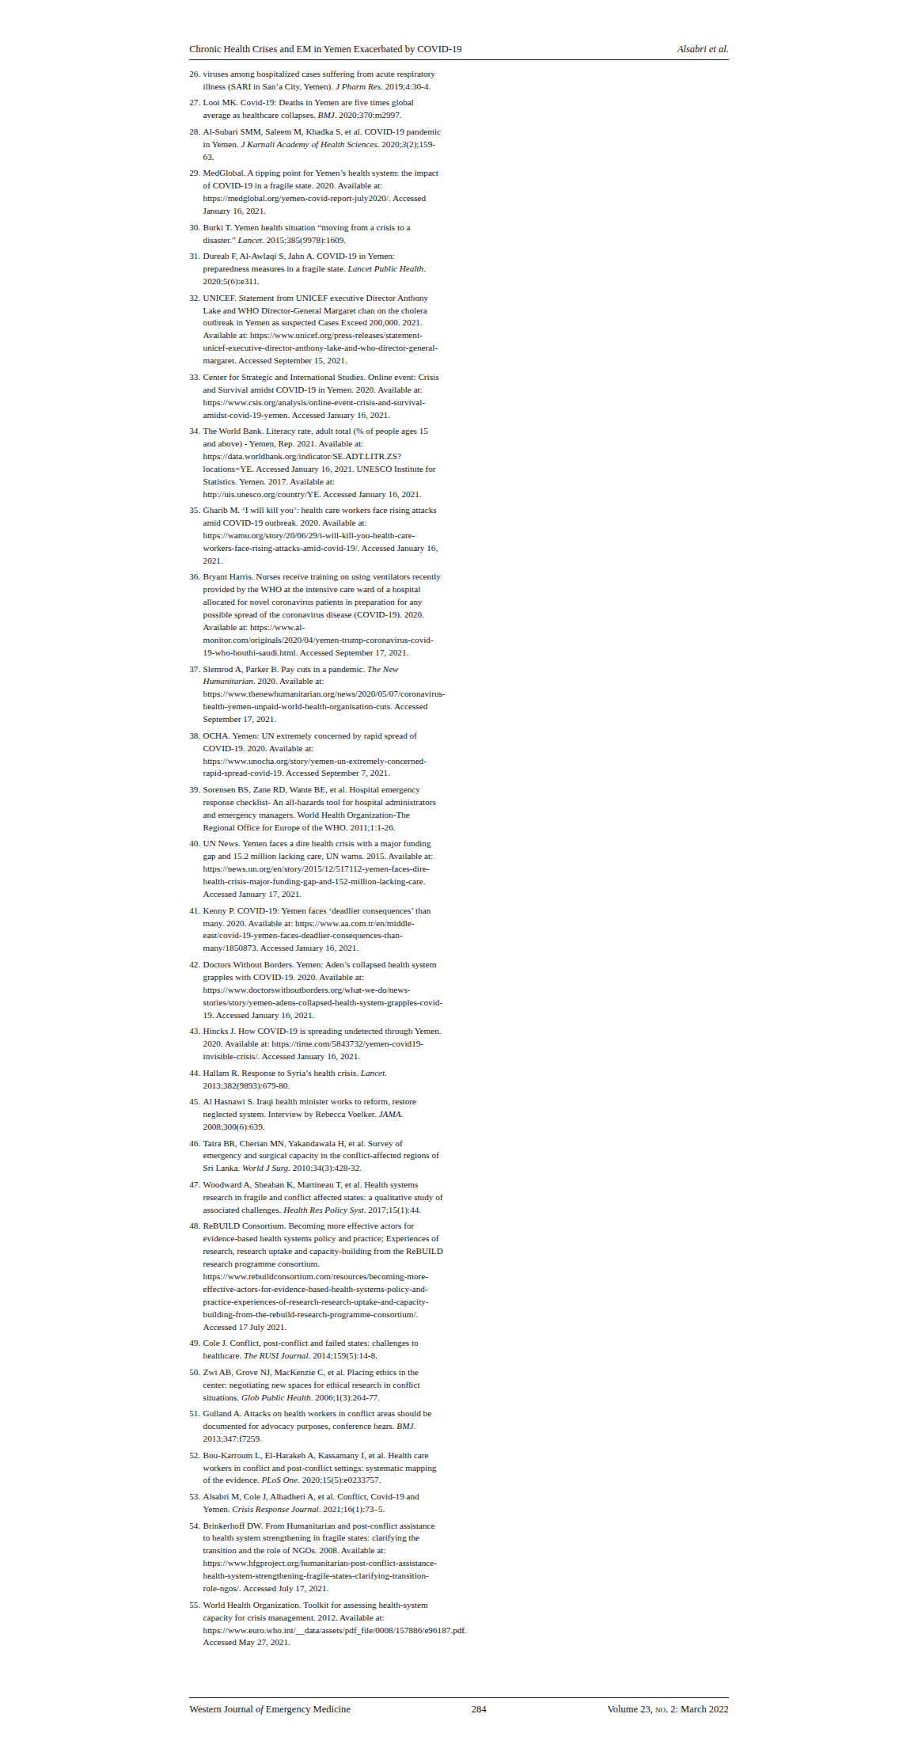Chronic Health Crises and EM in Yemen Exacerbated by COVID-19
Alsabri et al.
viruses among hospitalized cases suffering from acute respiratory illness (SARI in San’a City, Yemen). J Pharm Res. 2019;4:30-4.
Looi MK. Covid-19: Deaths in Yemen are five times global average as healthcare collapses. BMJ. 2020;370:m2997.
Al-Subari SMM, Saleem M, Khadka S, et al. COVID-19 pandemic in Yemen. J Karnali Academy of Health Sciences. 2020;3(2);159-63.
MedGlobal. A tipping point for Yemen’s health system: the impact of COVID-19 in a fragile state. 2020. Available at: https://medglobal.org/yemen-covid-report-july2020/. Accessed January 16, 2021.
Burki T. Yemen health situation “moving from a crisis to a disaster.” Lancet. 2015;385(9978):1609.
Dureab F, Al-Awlaqi S, Jahn A. COVID-19 in Yemen: preparedness measures in a fragile state. Lancet Public Health. 2020;5(6):e311.
UNICEF. Statement from UNICEF executive Director Anthony Lake and WHO Director-General Margaret chan on the cholera outbreak in Yemen as suspected Cases Exceed 200,000. 2021. Available at: https://www.unicef.org/press-releases/statement-unicef-executive-director-anthony-lake-and-who-director-general-margaret. Accessed September 15, 2021.
Center for Strategic and International Studies. Online event: Crisis and Survival amidst COVID-19 in Yemen. 2020. Available at: https://www.csis.org/analysis/online-event-crisis-and-survival-amidst-covid-19-yemen. Accessed January 16, 2021.
The World Bank. Literacy rate, adult total (% of people ages 15 and above) - Yemen, Rep. 2021. Available at: https://data.worldbank.org/indicator/SE.ADT.LITR.ZS?locations=YE. Accessed January 16, 2021. UNESCO Institute for Statistics. Yemen. 2017. Available at: http://uis.unesco.org/country/YE. Accessed January 16, 2021.
Gharib M. ‘I will kill you’: health care workers face rising attacks amid COVID-19 outbreak. 2020. Available at: https://wamu.org/story/20/06/29/i-will-kill-you-health-care-workers-face-rising-attacks-amid-covid-19/. Accessed January 16, 2021.
Bryant Harris. Nurses receive training on using ventilators recently provided by the WHO at the intensive care ward of a hospital allocated for novel coronavirus patients in preparation for any possible spread of the coronavirus disease (COVID-19). 2020. Available at: https://www.al-monitor.com/originals/2020/04/yemen-trump-coronavirus-covid-19-who-houthi-saudi.html. Accessed September 17, 2021.
Slemrod A, Parker B. Pay cuts in a pandemic. The New Humanitarian. 2020. Available at: https://www.thenewhumanitarian.org/news/2020/05/07/coronavirus-health-yemen-unpaid-world-health-organisation-cuts. Accessed September 17, 2021.
OCHA. Yemen: UN extremely concerned by rapid spread of COVID-19. 2020. Available at: https://www.unocha.org/story/yemen-un-extremely-concerned-rapid-spread-covid-19. Accessed September 7, 2021.
Sorensen BS, Zane RD, Wante BE, et al. Hospital emergency response checklist- An all-hazards tool for hospital administrators and emergency managers. World Health Organization-The Regional Office for Europe of the WHO. 2011;1:1-26.
UN News. Yemen faces a dire health crisis with a major funding gap and 15.2 million lacking care, UN warns. 2015. Available at: https://news.un.org/en/story/2015/12/517112-yemen-faces-dire-health-crisis-major-funding-gap-and-152-million-lacking-care. Accessed January 17, 2021.
Kenny P. COVID-19: Yemen faces ‘deadlier consequences’ than many. 2020. Available at: https://www.aa.com.tr/en/middle-east/covid-19-yemen-faces-deadlier-consequences-than-many/1850873. Accessed January 16, 2021.
Doctors Without Borders. Yemen: Aden’s collapsed health system grapples with COVID-19. 2020. Available at: https://www.doctorswithoutborders.org/what-we-do/news-stories/story/yemen-adens-collapsed-health-system-grapples-covid-19. Accessed January 16, 2021.
Hincks J. How COVID-19 is spreading undetected through Yemen. 2020. Available at: https://time.com/5843732/yemen-covid19-invisible-crisis/. Accessed January 16, 2021.
Hallam R. Response to Syria’s health crisis. Lancet. 2013;382(9893):679-80.
Al Hasnawi S. Iraqi health minister works to reform, restore neglected system. Interview by Rebecca Voelker. JAMA. 2008;300(6):639.
Taira BR, Cherian MN, Yakandawala H, et al. Survey of emergency and surgical capacity in the conflict-affected regions of Sri Lanka. World J Surg. 2010;34(3):428-32.
Woodward A, Sheahan K, Martineau T, et al. Health systems research in fragile and conflict affected states: a qualitative study of associated challenges. Health Res Policy Syst. 2017;15(1):44.
ReBUILD Consortium. Becoming more effective actors for evidence-based health systems policy and practice; Experiences of research, research uptake and capacity-building from the ReBUILD research programme consortium. https://www.rebuildconsortium.com/resources/becoming-more-effective-actors-for-evidence-based-health-systems-policy-and-practice-experiences-of-research-research-uptake-and-capacity-building-from-the-rebuild-research-programme-consortium/. Accessed 17 July 2021.
Cole J. Conflict, post-conflict and failed states: challenges to healthcare. The RUSI Journal. 2014;159(5):14-8.
Zwi AB, Grove NJ, MacKenzie C, et al. Placing ethics in the center: negotiating new spaces for ethical research in conflict situations. Glob Public Health. 2006;1(3):264-77.
Gulland A. Attacks on health workers in conflict areas should be documented for advocacy purposes, conference hears. BMJ. 2013;347:f7259.
Bou-Karroum L, El-Harakeh A, Kassamany I, et al. Health care workers in conflict and post-conflict settings: systematic mapping of the evidence. PLoS One. 2020;15(5):e0233757.
Alsabri M, Cole J, Alhadheri A, et al. Conflict, Covid-19 and Yemen. Crisis Response Journal. 2021;16(1):73–5.
Brinkerhoff DW. From Humanitarian and post-conflict assistance to health system strengthening in fragile states: clarifying the transition and the role of NGOs. 2008. Available at: https://www.hfgproject.org/humanitarian-post-conflict-assistance-health-system-strengthening-fragile-states-clarifying-transition-role-ngos/. Accessed July 17, 2021.
World Health Organization. Toolkit for assessing health-system capacity for crisis management. 2012. Available at: https://www.euro.who.int/__data/assets/pdf_file/0008/157886/e96187.pdf. Accessed May 27, 2021.
Western Journal of Emergency Medicine
284
Volume 23, no. 2: March 2022